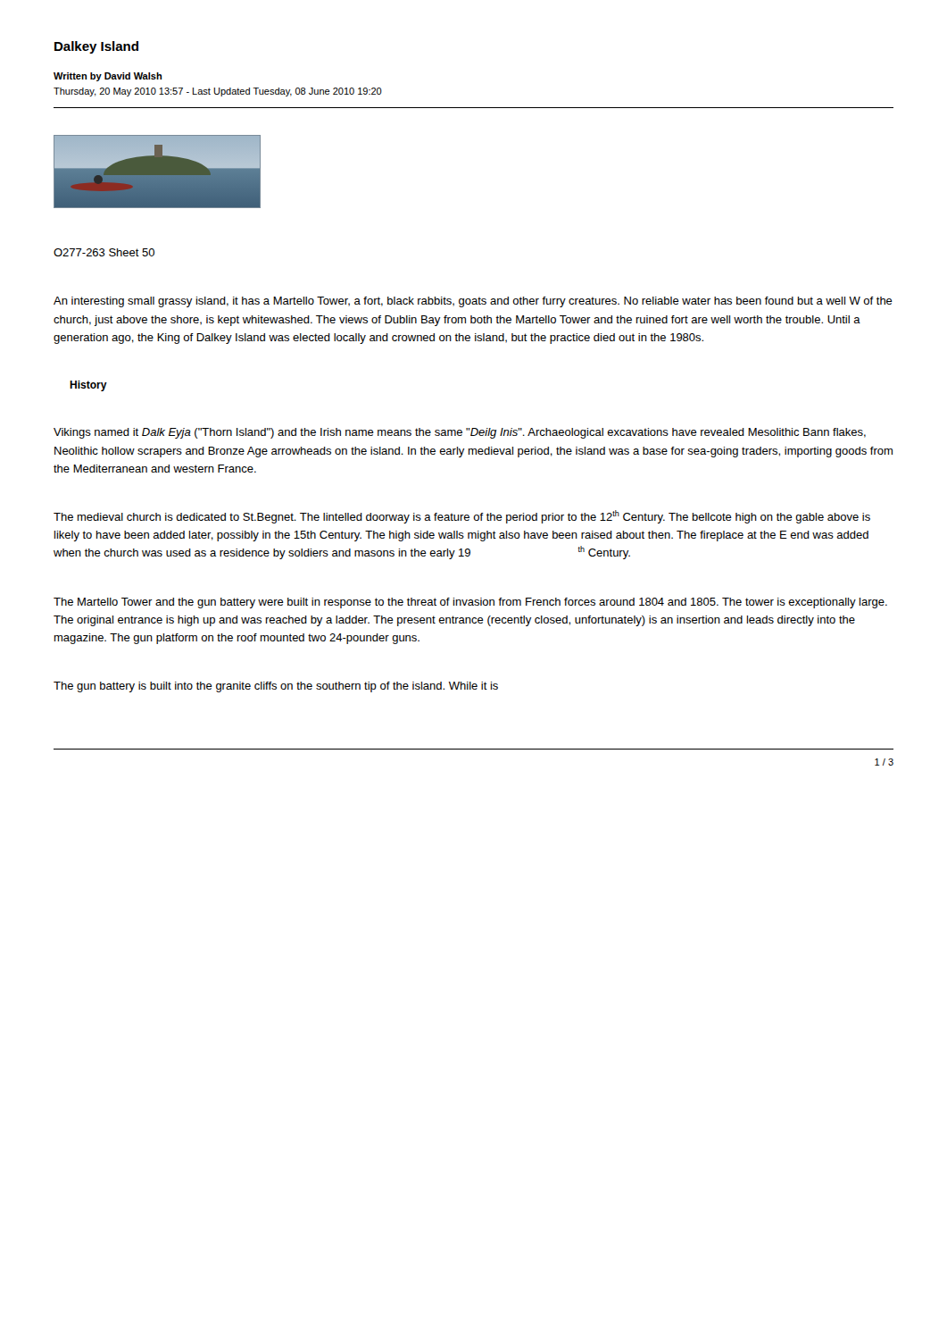Dalkey Island
Written by David Walsh
Thursday, 20 May 2010 13:57 - Last Updated Tuesday, 08 June 2010 19:20
O277-263 Sheet 50
An interesting small grassy island, it has a Martello Tower, a fort, black rabbits, goats and other furry creatures. No reliable water has been found but a well W of the church, just above the shore, is kept whitewashed. The views of Dublin Bay from both the Martello Tower and the ruined fort are well worth the trouble. Until a generation ago, the King of Dalkey Island was elected locally and crowned on the island, but the practice died out in the 1980s.
History
Vikings named it Dalk Eyja ("Thorn Island") and the Irish name means the same "Deilg Inis". Archaeological excavations have revealed Mesolithic Bann flakes, Neolithic hollow scrapers and Bronze Age arrowheads on the island. In the early medieval period, the island was a base for sea-going traders, importing goods from the Mediterranean and western France.
The medieval church is dedicated to St.Begnet. The lintelled doorway is a feature of the period prior to the 12th Century. The bellcote high on the gable above is likely to have been added later, possibly in the 15th Century. The high side walls might also have been raised about then. The fireplace at the E end was added when the church was used as a residence by soldiers and masons in the early 19th Century.
The Martello Tower and the gun battery were built in response to the threat of invasion from French forces around 1804 and 1805. The tower is exceptionally large. The original entrance is high up and was reached by a ladder. The present entrance (recently closed, unfortunately) is an insertion and leads directly into the magazine. The gun platform on the roof mounted two 24-pounder guns.
The gun battery is built into the granite cliffs on the southern tip of the island. While it is
1 / 3